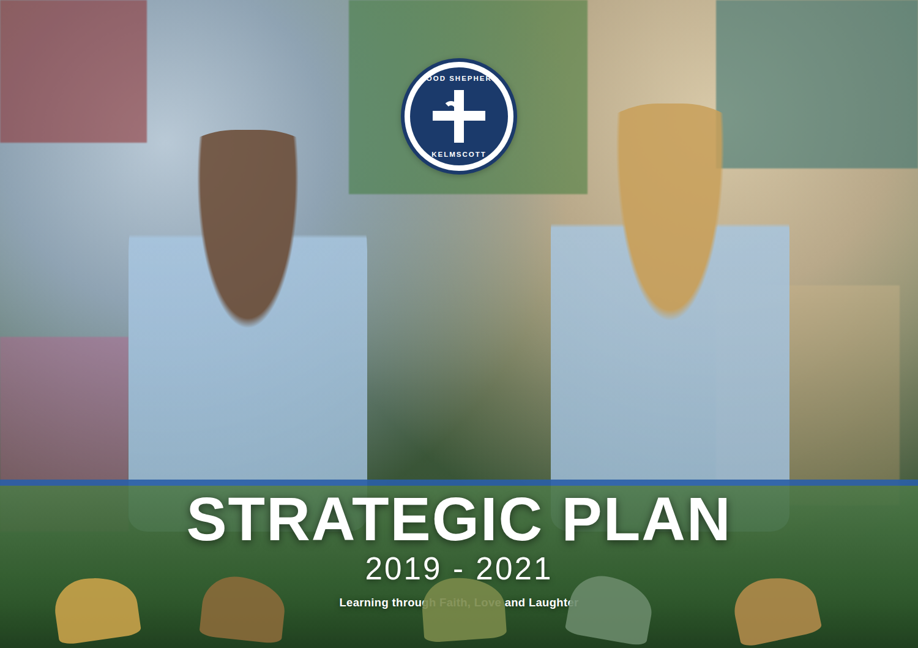Good Shepherd
Kelmscott
Strategic Plan
2019 - 2021
Learning through Faith, Love and Laughter